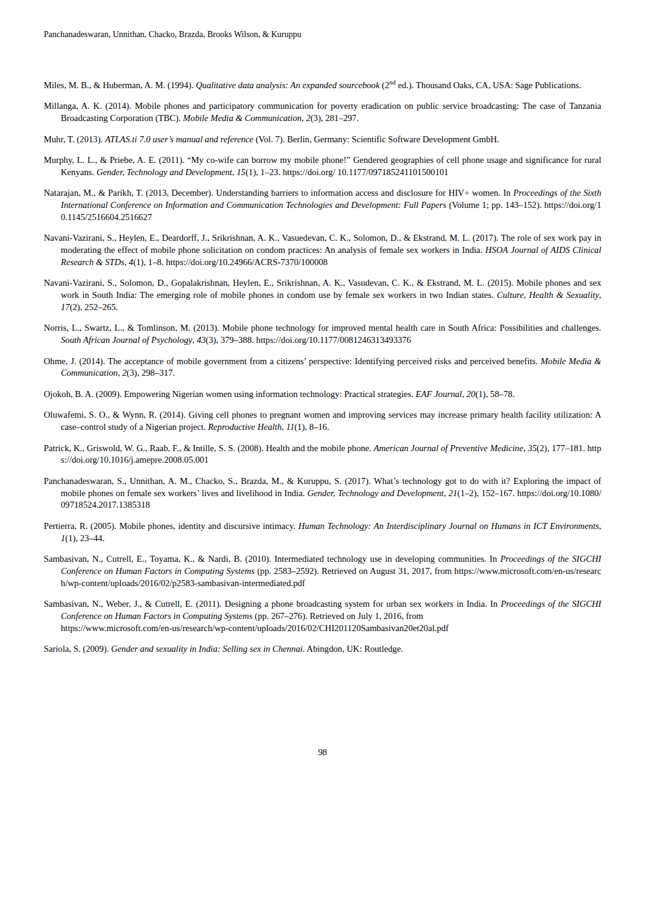Panchanadeswaran, Unnithan, Chacko, Brazda, Brooks Wilson, & Kuruppu
Miles, M. B., & Huberman, A. M. (1994). Qualitative data analysis: An expanded sourcebook (2nd ed.). Thousand Oaks, CA, USA: Sage Publications.
Millanga, A. K. (2014). Mobile phones and participatory communication for poverty eradication on public service broadcasting: The case of Tanzania Broadcasting Corporation (TBC). Mobile Media & Communication, 2(3), 281–297.
Muhr, T. (2013). ATLAS.ti 7.0 user’s manual and reference (Vol. 7). Berlin, Germany: Scientific Software Development GmbH.
Murphy, L. L., & Priebe, A. E. (2011). “My co-wife can borrow my mobile phone!” Gendered geographies of cell phone usage and significance for rural Kenyans. Gender, Technology and Development, 15(1), 1–23. https://doi.org/ 10.1177/097185241101500101
Natarajan, M., & Parikh, T. (2013, December). Understanding barriers to information access and disclosure for HIV+ women. In Proceedings of the Sixth International Conference on Information and Communication Technologies and Development: Full Papers (Volume 1; pp. 143–152). https://doi.org/10.1145/2516604.2516627
Navani-Vazirani, S., Heylen, E., Deardorff, J., Srikrishnan, A. K., Vasuedevan, C. K., Solomon, D., & Ekstrand, M. L. (2017). The role of sex work pay in moderating the effect of mobile phone solicitation on condom practices: An analysis of female sex workers in India. HSOA Journal of AIDS Clinical Research & STDs, 4(1), 1–8. https://doi.org/10.24966/ACRS-7370/100008
Navani-Vazirani, S., Solomon, D., Gopalakrishnan, Heylen, E., Srikrishnan, A. K., Vasudevan, C. K., & Ekstrand, M. L. (2015). Mobile phones and sex work in South India: The emerging role of mobile phones in condom use by female sex workers in two Indian states. Culture, Health & Sexuality, 17(2), 252–265.
Norris, L., Swartz, L., & Tomlinson, M. (2013). Mobile phone technology for improved mental health care in South Africa: Possibilities and challenges. South African Journal of Psychology, 43(3), 379–388. https://doi.org/10.1177/0081246313493376
Ohme, J. (2014). The acceptance of mobile government from a citizens’ perspective: Identifying perceived risks and perceived benefits. Mobile Media & Communication, 2(3), 298–317.
Ojokoh, B. A. (2009). Empowering Nigerian women using information technology: Practical strategies. EAF Journal, 20(1), 58–78.
Oluwafemi, S. O., & Wynn, R. (2014). Giving cell phones to pregnant women and improving services may increase primary health facility utilization: A case–control study of a Nigerian project. Reproductive Health, 11(1), 8–16.
Patrick, K., Griswold, W. G., Raab, F., & Intille, S. S. (2008). Health and the mobile phone. American Journal of Preventive Medicine, 35(2), 177–181. https://doi.org/10.1016/j.amepre.2008.05.001
Panchanadeswaran, S., Unnithan, A. M., Chacko, S., Brazda, M., & Kuruppu, S. (2017). What’s technology got to do with it? Exploring the impact of mobile phones on female sex workers’ lives and livelihood in India. Gender, Technology and Development, 21(1–2), 152–167. https://doi.org/10.1080/09718524.2017.1385318
Pertierra, R. (2005). Mobile phones, identity and discursive intimacy. Human Technology: An Interdisciplinary Journal on Humans in ICT Environments, 1(1), 23–44.
Sambasivan, N., Cutrell, E., Toyama, K., & Nardi, B. (2010). Intermediated technology use in developing communities. In Proceedings of the SIGCHI Conference on Human Factors in Computing Systems (pp. 2583–2592). Retrieved on August 31, 2017, from https://www.microsoft.com/en-us/research/wp-content/uploads/2016/02/p2583-sambasivan-intermediated.pdf
Sambasivan, N., Weber, J., & Cutrell, E. (2011). Designing a phone broadcasting system for urban sex workers in India. In Proceedings of the SIGCHI Conference on Human Factors in Computing Systems (pp. 267–276). Retrieved on July 1, 2016, from
https://www.microsoft.com/en-us/research/wp-content/uploads/2016/02/CHI201120Sambasivan20et20al.pdf
Sariola, S. (2009). Gender and sexuality in India: Selling sex in Chennai. Abingdon, UK: Routledge.
98